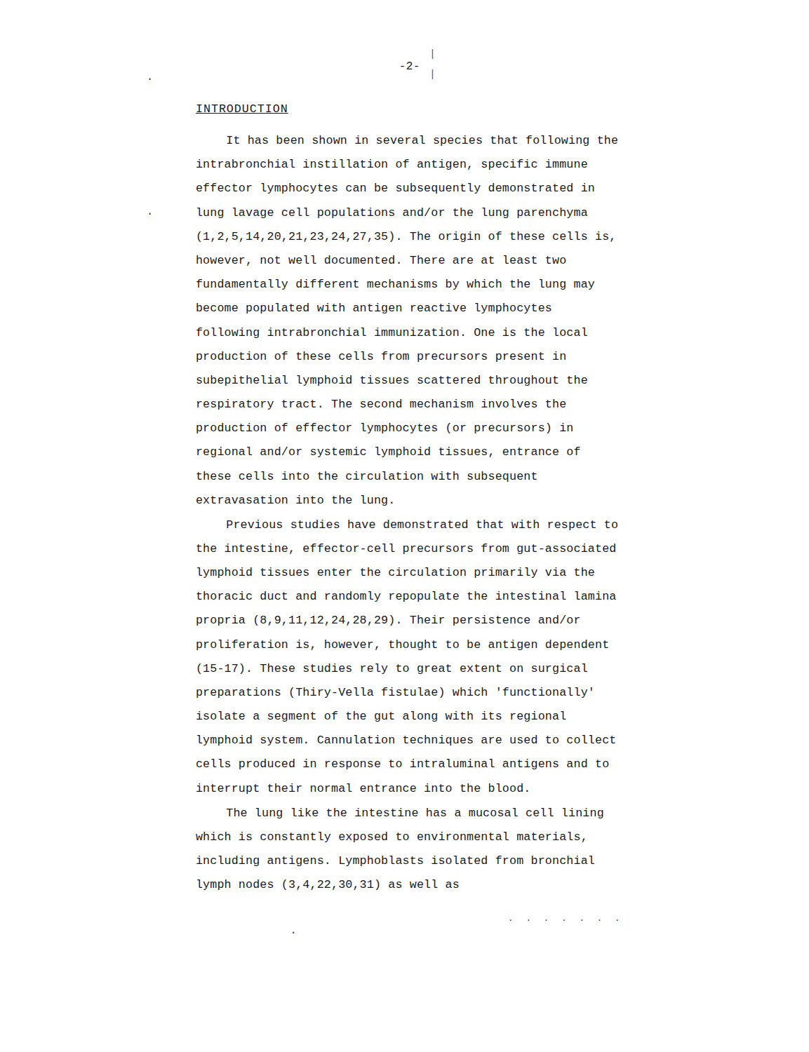-2-
. . | |
Introduction
It has been shown in several species that following the intrabronchial instillation of antigen, specific immune effector lymphocytes can be subsequently demonstrated in lung lavage cell populations and/or the lung parenchyma (1,2,5,14,20,21,23,24,27,35). The origin of these cells is, however, not well documented. There are at least two fundamentally different mechanisms by which the lung may become populated with antigen reactive lymphocytes following intrabronchial immunization. One is the local production of these cells from precursors present in subepithelial lymphoid tissues scattered throughout the respiratory tract. The second mechanism involves the production of effector lymphocytes (or precursors) in regional and/or systemic lymphoid tissues, entrance of these cells into the circulation with subsequent extravasation into the lung.
Previous studies have demonstrated that with respect to the intestine, effector-cell precursors from gut-associated lymphoid tissues enter the circulation primarily via the thoracic duct and randomly repopulate the intestinal lamina propria (8,9,11,12,24,28,29). Their persistence and/or proliferation is, however, thought to be antigen dependent (15-17). These studies rely to great extent on surgical preparations (Thiry-Vella fistulae) which 'functionally' isolate a segment of the gut along with its regional lymphoid system. Cannulation techniques are used to collect cells produced in response to intraluminal antigens and to interrupt their normal entrance into the blood.
The lung like the intestine has a mucosal cell lining which is constantly exposed to environmental materials, including antigens. Lymphoblasts isolated from bronchial lymph nodes (3,4,22,30,31) as well as
. . . . . . .
.